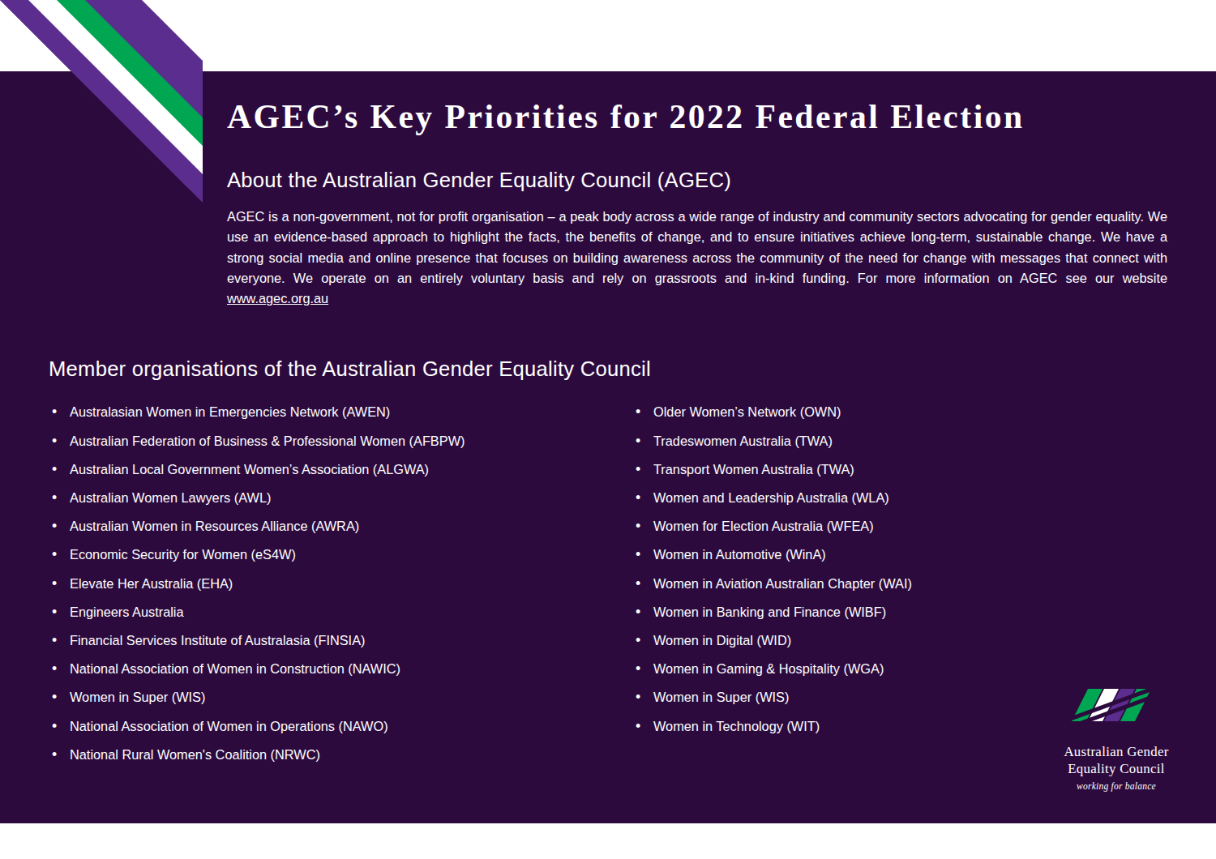AGEC’s Key Priorities for 2022 Federal Election
About the Australian Gender Equality Council (AGEC)
AGEC is a non-government, not for profit organisation – a peak body across a wide range of industry and community sectors advocating for gender equality. We use an evidence-based approach to highlight the facts, the benefits of change, and to ensure initiatives achieve long-term, sustainable change. We have a strong social media and online presence that focuses on building awareness across the community of the need for change with messages that connect with everyone. We operate on an entirely voluntary basis and rely on grassroots and in-kind funding. For more information on AGEC see our website www.agec.org.au
Member organisations of the Australian Gender Equality Council
Australasian Women in Emergencies Network (AWEN)
Australian Federation of Business & Professional Women (AFBPW)
Australian Local Government Women’s Association (ALGWA)
Australian Women Lawyers (AWL)
Australian Women in Resources Alliance (AWRA)
Economic Security for Women (eS4W)
Elevate Her Australia (EHA)
Engineers Australia
Financial Services Institute of Australasia (FINSIA)
National Association of Women in Construction (NAWIC)
Women in Super (WIS)
National Association of Women in Operations (NAWO)
National Rural Women's Coalition (NRWC)
Older Women’s Network (OWN)
Tradeswomen Australia (TWA)
Transport Women Australia (TWA)
Women and Leadership Australia (WLA)
Women for Election Australia (WFEA)
Women in Automotive (WinA)
Women in Aviation Australian Chapter (WAI)
Women in Banking and Finance (WIBF)
Women in Digital (WID)
Women in Gaming & Hospitality (WGA)
Women in Super (WIS)
Women in Technology (WIT)
Australian Gender
Equality Council
working for balance